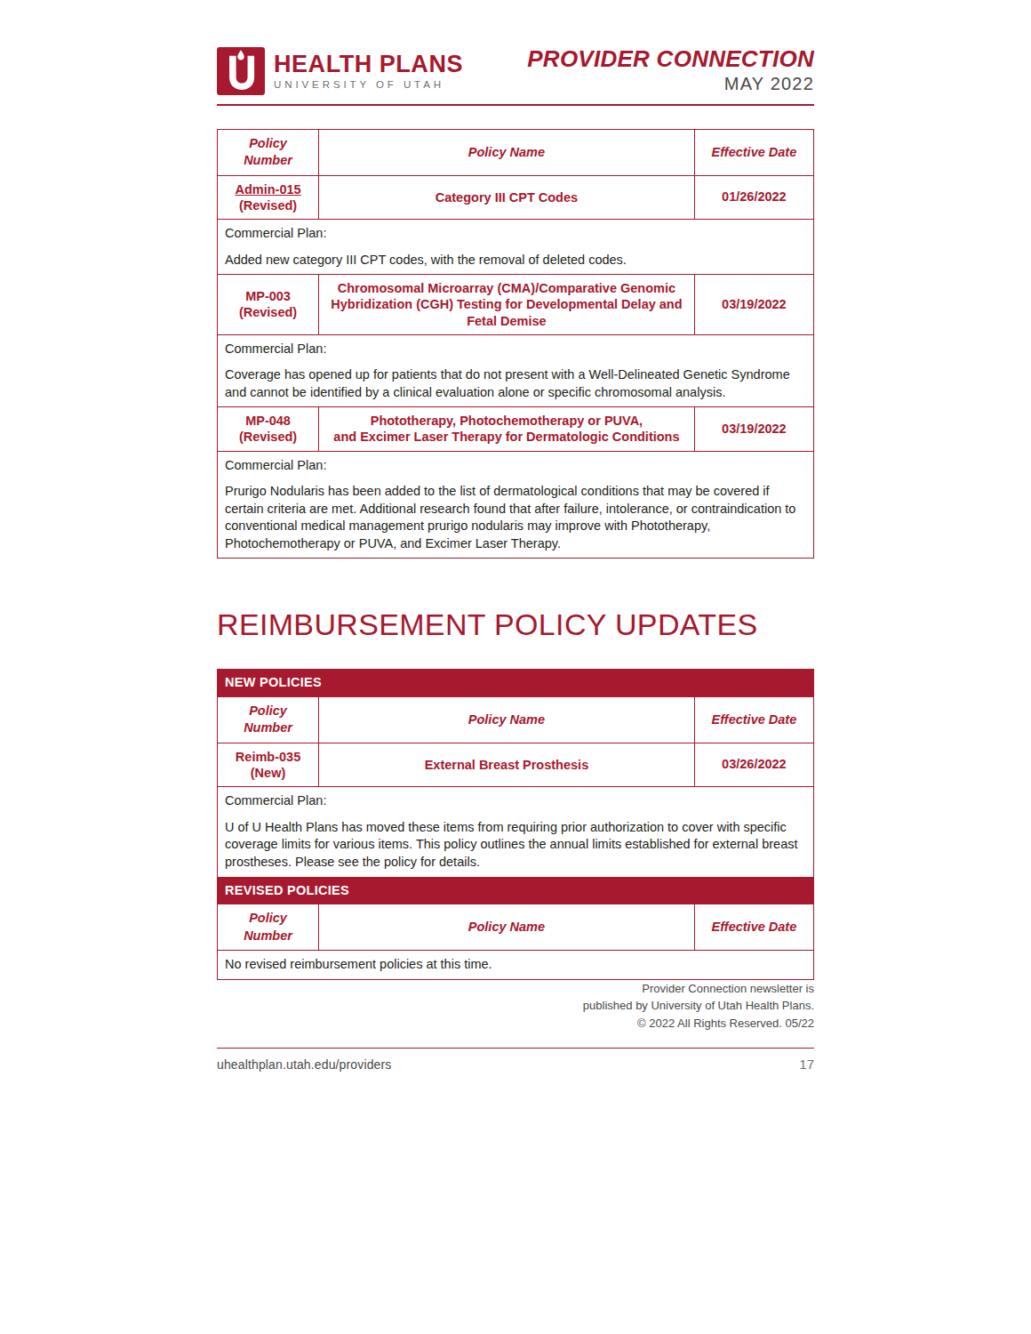Health Plans
University of Utah
PROVIDER CONNECTION
MAY 2022
| Policy Number | Policy Name | Effective Date |
| --- | --- | --- |
| Admin-015 (Revised) | Category III CPT Codes | 01/26/2022 |
| Commercial Plan: Added new category III CPT codes, with the removal of deleted codes. |
| MP-003 (Revised) | Chromosomal Microarray (CMA)/Comparative Genomic Hybridization (CGH) Testing for Developmental Delay and Fetal Demise | 03/19/2022 |
| Commercial Plan: Coverage has opened up for patients that do not present with a Well-Delineated Genetic Syndrome and cannot be identified by a clinical evaluation alone or specific chromosomal analysis. |
| MP-048 (Revised) | Phototherapy, Photochemotherapy or PUVA, and Excimer Laser Therapy for Dermatologic Conditions | 03/19/2022 |
| Commercial Plan: Prurigo Nodularis has been added to the list of dermatological conditions that may be covered if certain criteria are met. Additional research found that after failure, intolerance, or contraindication to conventional medical management prurigo nodularis may improve with Phototherapy, Photochemotherapy or PUVA, and Excimer Laser Therapy. |
Reimbursement Policy Updates
| NEW POLICIES |
| Policy Number | Policy Name | Effective Date |
| Reimb-035 (New) | External Breast Prosthesis | 03/26/2022 |
| Commercial Plan: U of U Health Plans has moved these items from requiring prior authorization to cover with specific coverage limits for various items. This policy outlines the annual limits established for external breast prostheses. Please see the policy for details. |
| REVISED POLICIES |
| Policy Number | Policy Name | Effective Date |
| No revised reimbursement policies at this time. |
Provider Connection newsletter is
published by University of Utah Health Plans.
© 2022 All Rights Reserved. 05/22
uhealthplan.utah.edu/providers
17